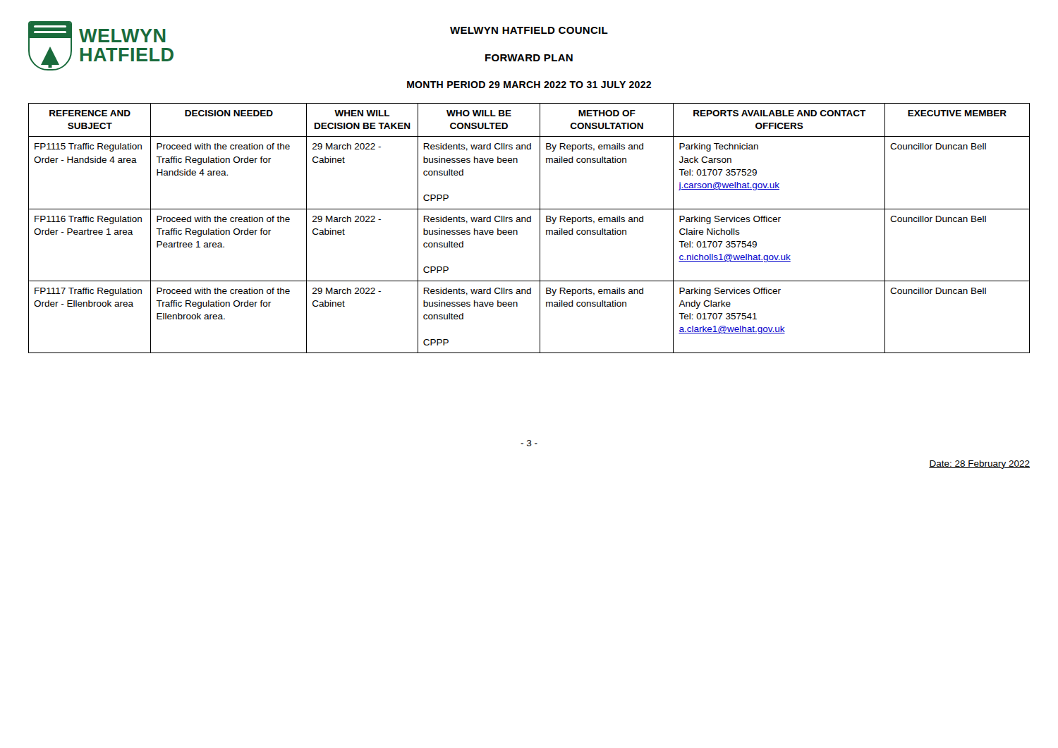WELWYN
HATFIELD
WELWYN HATFIELD COUNCIL
FORWARD PLAN
MONTH PERIOD 29 MARCH 2022 TO 31 JULY 2022
| REFERENCE AND SUBJECT | DECISION NEEDED | WHEN WILL DECISION BE TAKEN | WHO WILL BE CONSULTED | METHOD OF CONSULTATION | REPORTS AVAILABLE AND CONTACT OFFICERS | EXECUTIVE MEMBER |
| --- | --- | --- | --- | --- | --- | --- |
| FP1115 Traffic Regulation Order - Handside 4 area | Proceed with the creation of the Traffic Regulation Order for Handside 4 area. | 29 March 2022 - Cabinet | Residents, ward Cllrs and businesses have been consulted CPPP | By Reports, emails and mailed consultation | Parking Technician Jack Carson Tel: 01707 357529 j.carson@welhat.gov.uk | Councillor Duncan Bell |
| FP1116 Traffic Regulation Order - Peartree 1 area | Proceed with the creation of the Traffic Regulation Order for Peartree 1 area. | 29 March 2022 - Cabinet | Residents, ward Cllrs and businesses have been consulted CPPP | By Reports, emails and mailed consultation | Parking Services Officer Claire Nicholls Tel: 01707 357549 c.nicholls1@welhat.gov.uk | Councillor Duncan Bell |
| FP1117 Traffic Regulation Order - Ellenbrook area | Proceed with the creation of the Traffic Regulation Order for Ellenbrook area. | 29 March 2022 - Cabinet | Residents, ward Cllrs and businesses have been consulted CPPP | By Reports, emails and mailed consultation | Parking Services Officer Andy Clarke Tel: 01707 357541 a.clarke1@welhat.gov.uk | Councillor Duncan Bell |
- 3 -
Date: 28 February 2022